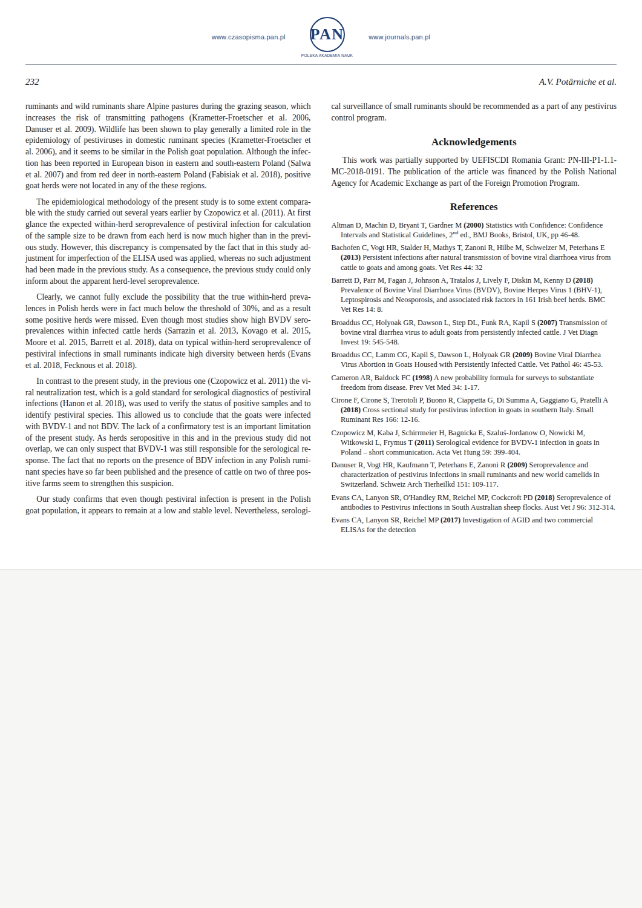www.czasopisma.pan.pl PAN Polska Akademia Nauk www.journals.pan.pl
232 A.V. Potârniche et al.
ruminants and wild ruminants share Alpine pastures during the grazing season, which increases the risk of transmitting pathogens (Krametter-Froetscher et al. 2006, Danuser et al. 2009). Wildlife has been shown to play generally a limited role in the epidemiology of pestiviruses in domestic ruminant species (Krametter-Froetscher et al. 2006), and it seems to be similar in the Polish goat population. Although the infection has been reported in European bison in eastern and south-eastern Poland (Salwa et al. 2007) and from red deer in north-eastern Poland (Fabisiak et al. 2018), positive goat herds were not located in any of the these regions.
The epidemiological methodology of the present study is to some extent comparable with the study carried out several years earlier by Czopowicz et al. (2011). At first glance the expected within-herd seroprevalence of pestiviral infection for calculation of the sample size to be drawn from each herd is now much higher than in the previous study. However, this discrepancy is compensated by the fact that in this study adjustment for imperfection of the ELISA used was applied, whereas no such adjustment had been made in the previous study. As a consequence, the previous study could only inform about the apparent herd-level seroprevalence.
Clearly, we cannot fully exclude the possibility that the true within-herd prevalences in Polish herds were in fact much below the threshold of 30%, and as a result some positive herds were missed. Even though most studies show high BVDV seroprevalences within infected cattle herds (Sarrazin et al. 2013, Kovago et al. 2015, Moore et al. 2015, Barrett et al. 2018), data on typical within-herd seroprevalence of pestiviral infections in small ruminants indicate high diversity between herds (Evans et al. 2018, Fecknous et al. 2018).
In contrast to the present study, in the previous one (Czopowicz et al. 2011) the viral neutralization test, which is a gold standard for serological diagnostics of pestiviral infections (Hanon et al. 2018), was used to verify the status of positive samples and to identify pestiviral species. This allowed us to conclude that the goats were infected with BVDV-1 and not BDV. The lack of a confirmatory test is an important limitation of the present study. As herds seropositive in this and in the previous study did not overlap, we can only suspect that BVDV-1 was still responsible for the serological response. The fact that no reports on the presence of BDV infection in any Polish ruminant species have so far been published and the presence of cattle on two of three positive farms seem to strengthen this suspicion.
Our study confirms that even though pestiviral infection is present in the Polish goat population, it appears to remain at a low and stable level. Nevertheless, serological surveillance of small ruminants should be recommended as a part of any pestivirus control program.
Acknowledgements
This work was partially supported by UEFISCDI Romania Grant: PN-III-P1-1.1-MC-2018-0191. The publication of the article was financed by the Polish National Agency for Academic Exchange as part of the Foreign Promotion Program.
References
Altman D, Machin D, Bryant T, Gardner M (2000) Statistics with Confidence: Confidence Intervals and Statistical Guidelines, 2nd ed., BMJ Books, Bristol, UK, pp 46-48.
Bachofen C, Vogt HR, Stalder H, Mathys T, Zanoni R, Hilbe M, Schweizer M, Peterhans E (2013) Persistent infections after natural transmission of bovine viral diarrhoea virus from cattle to goats and among goats. Vet Res 44: 32
Barrett D, Parr M, Fagan J, Johnson A, Tratalos J, Lively F, Diskin M, Kenny D (2018) Prevalence of Bovine Viral Diarrhoea Virus (BVDV), Bovine Herpes Virus 1 (BHV-1), Leptospirosis and Neosporosis, and associated risk factors in 161 Irish beef herds. BMC Vet Res 14: 8.
Broaddus CC, Holyoak GR, Dawson L, Step DL, Funk RA, Kapil S (2007) Transmission of bovine viral diarrhea virus to adult goats from persistently infected cattle. J Vet Diagn Invest 19: 545-548.
Broaddus CC, Lamm CG, Kapil S, Dawson L, Holyoak GR (2009) Bovine Viral Diarrhea Virus Abortion in Goats Housed with Persistently Infected Cattle. Vet Pathol 46: 45-53.
Cameron AR, Baldock FC (1998) A new probability formula for surveys to substantiate freedom from disease. Prev Vet Med 34: 1-17.
Cirone F, Cirone S, Trerotoli P, Buono R, Ciappetta G, Di Summa A, Gaggiano G, Pratelli A (2018) Cross sectional study for pestivirus infection in goats in southern Italy. Small Ruminant Res 166: 12-16.
Czopowicz M, Kaba J, Schirrmeier H, Bagnicka E, Szaluś-Jordanow O, Nowicki M, Witkowski L, Frymus T (2011) Serological evidence for BVDV-1 infection in goats in Poland – short communication. Acta Vet Hung 59: 399-404.
Danuser R, Vogt HR, Kaufmann T, Peterhans E, Zanoni R (2009) Seroprevalence and characterization of pestivirus infections in small ruminants and new world camelids in Switzerland. Schweiz Arch Tierheilkd 151: 109-117.
Evans CA, Lanyon SR, O'Handley RM, Reichel MP, Cockcroft PD (2018) Seroprevalence of antibodies to Pestivirus infections in South Australian sheep flocks. Aust Vet J 96: 312-314.
Evans CA, Lanyon SR, Reichel MP (2017) Investigation of AGID and two commercial ELISAs for the detection